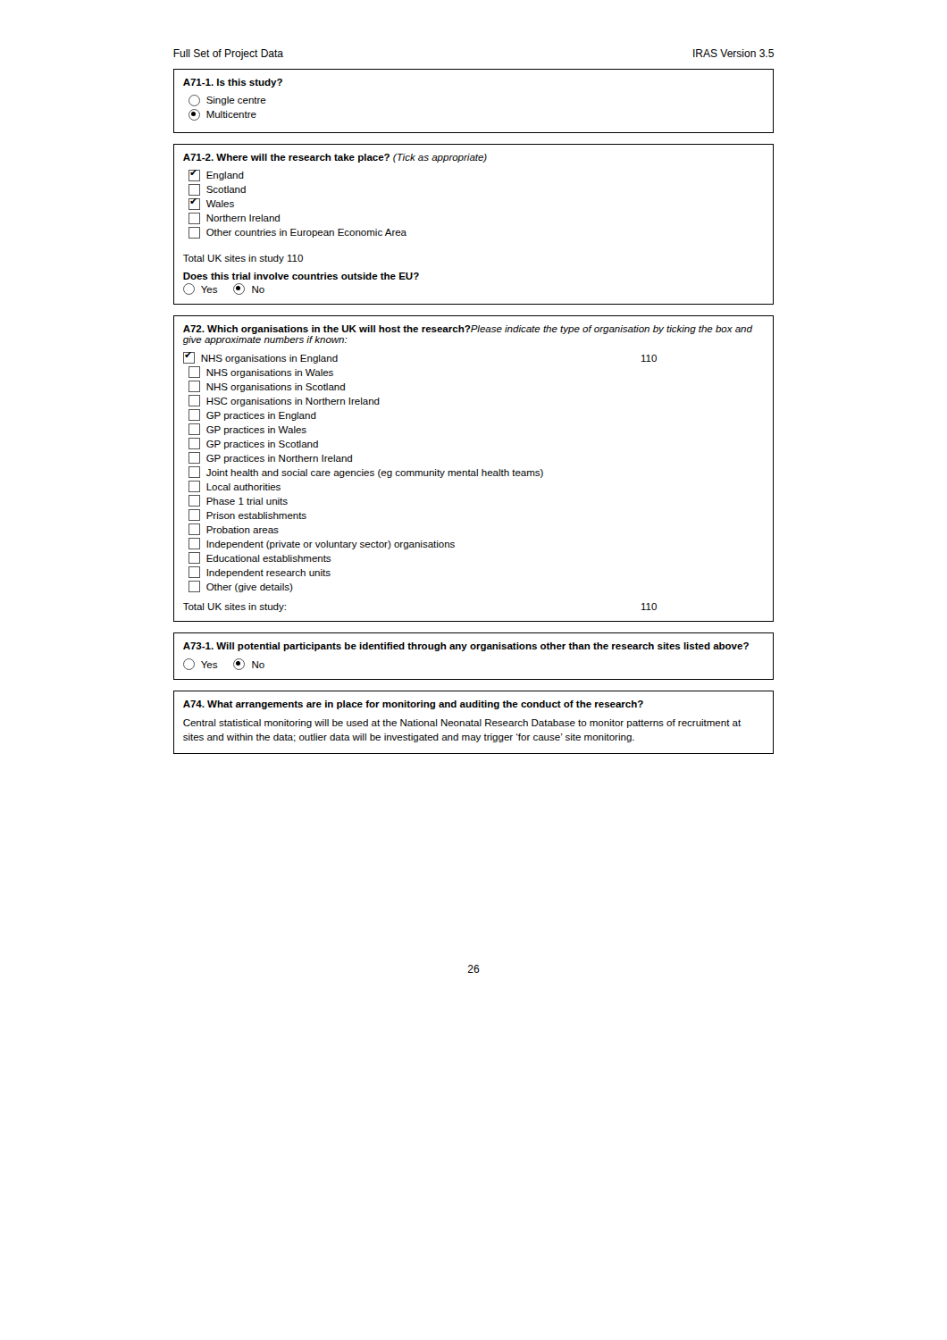Full Set of Project Data
IRAS Version 3.5
A71-1. Is this study?
Single centre
Multicentre
A71-2. Where will the research take place? (Tick as appropriate)
England
Scotland
Wales
Northern Ireland
Other countries in European Economic Area
Total UK sites in study 110
Does this trial involve countries outside the EU?
Yes
No
A72. Which organisations in the UK will host the research?Please indicate the type of organisation by ticking the box and give approximate numbers if known:
NHS organisations in England
110
NHS organisations in Wales
NHS organisations in Scotland
HSC organisations in Northern Ireland
GP practices in England
GP practices in Wales
GP practices in Scotland
GP practices in Northern Ireland
Joint health and social care agencies (eg community mental health teams)
Local authorities
Phase 1 trial units
Prison establishments
Probation areas
Independent (private or voluntary sector) organisations
Educational establishments
Independent research units
Other (give details)
Total UK sites in study:
110
A73-1. Will potential participants be identified through any organisations other than the research sites listed above?
Yes
No
A74. What arrangements are in place for monitoring and auditing the conduct of the research?
Central statistical monitoring will be used at the National Neonatal Research Database to monitor patterns of recruitment at sites and within the data; outlier data will be investigated and may trigger ‘for cause’ site monitoring.
26